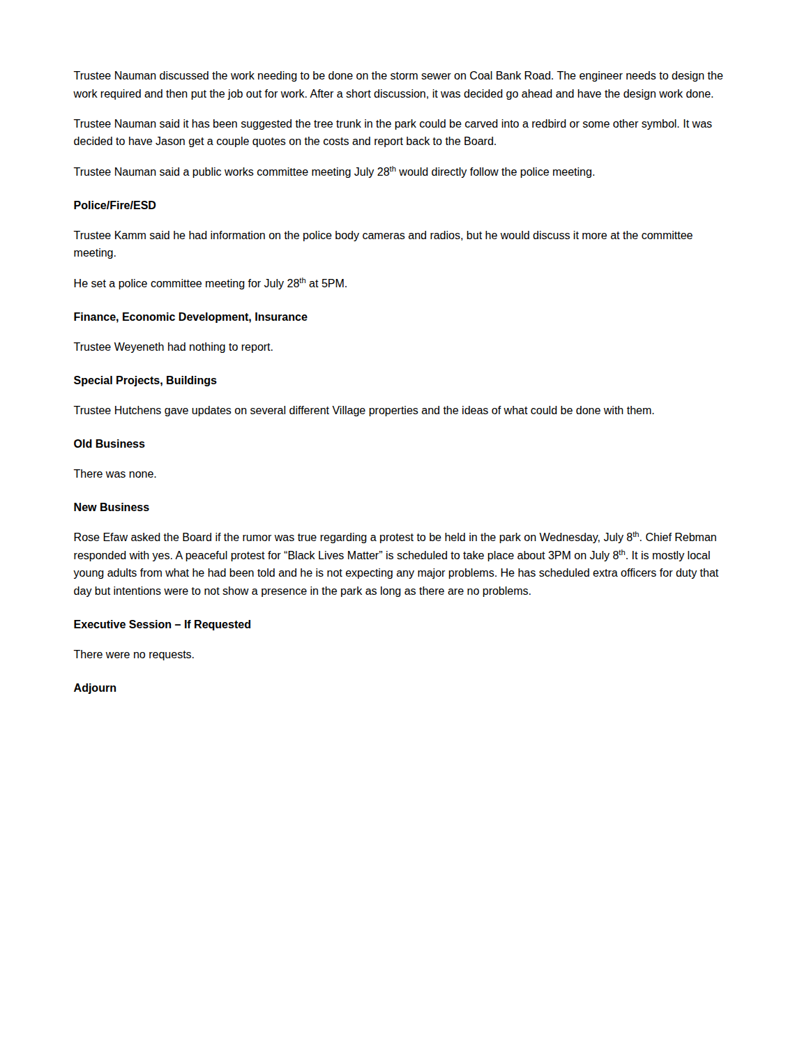Trustee Nauman discussed the work needing to be done on the storm sewer on Coal Bank Road. The engineer needs to design the work required and then put the job out for work. After a short discussion, it was decided go ahead and have the design work done.
Trustee Nauman said it has been suggested the tree trunk in the park could be carved into a redbird or some other symbol. It was decided to have Jason get a couple quotes on the costs and report back to the Board.
Trustee Nauman said a public works committee meeting July 28th would directly follow the police meeting.
Police/Fire/ESD
Trustee Kamm said he had information on the police body cameras and radios, but he would discuss it more at the committee meeting.
He set a police committee meeting for July 28th at 5PM.
Finance, Economic Development, Insurance
Trustee Weyeneth had nothing to report.
Special Projects, Buildings
Trustee Hutchens gave updates on several different Village properties and the ideas of what could be done with them.
Old Business
There was none.
New Business
Rose Efaw asked the Board if the rumor was true regarding a protest to be held in the park on Wednesday, July 8th. Chief Rebman responded with yes. A peaceful protest for “Black Lives Matter” is scheduled to take place about 3PM on July 8th. It is mostly local young adults from what he had been told and he is not expecting any major problems. He has scheduled extra officers for duty that day but intentions were to not show a presence in the park as long as there are no problems.
Executive Session – If Requested
There were no requests.
Adjourn